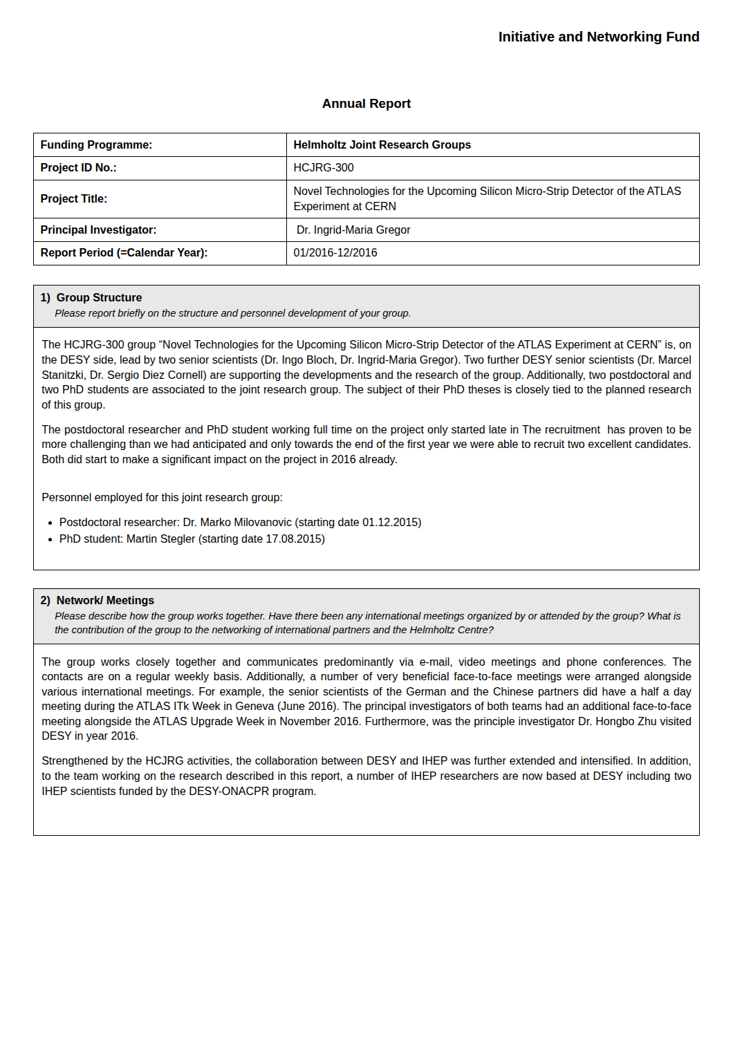Initiative and Networking Fund
Annual Report
| Funding Programme: | Helmholtz Joint Research Groups |
| Project ID No.: | HCJRG-300 |
| Project Title: | Novel Technologies for the Upcoming Silicon Micro-Strip Detector of the ATLAS Experiment at CERN |
| Principal Investigator: | Dr. Ingrid-Maria Gregor |
| Report Period (=Calendar Year): | 01/2016-12/2016 |
1) Group Structure Please report briefly on the structure and personnel development of your group.
The HCJRG-300 group “Novel Technologies for the Upcoming Silicon Micro-Strip Detector of the ATLAS Experiment at CERN” is, on the DESY side, lead by two senior scientists (Dr. Ingo Bloch, Dr. Ingrid-Maria Gregor). Two further DESY senior scientists (Dr. Marcel Stanitzki, Dr. Sergio Diez Cornell) are supporting the developments and the research of the group. Additionally, two postdoctoral and two PhD students are associated to the joint research group. The subject of their PhD theses is closely tied to the planned research of this group.
The postdoctoral researcher and PhD student working full time on the project only started late in The recruitment has proven to be more challenging than we had anticipated and only towards the end of the first year we were able to recruit two excellent candidates. Both did start to make a significant impact on the project in 2016 already.
Personnel employed for this joint research group:
Postdoctoral researcher: Dr. Marko Milovanovic (starting date 01.12.2015)
PhD student: Martin Stegler (starting date 17.08.2015)
2) Network/ Meetings Please describe how the group works together. Have there been any international meetings organized by or attended by the group? What is the contribution of the group to the networking of international partners and the Helmholtz Centre?
The group works closely together and communicates predominantly via e-mail, video meetings and phone conferences. The contacts are on a regular weekly basis. Additionally, a number of very beneficial face-to-face meetings were arranged alongside various international meetings. For example, the senior scientists of the German and the Chinese partners did have a half a day meeting during the ATLAS ITk Week in Geneva (June 2016). The principal investigators of both teams had an additional face-to-face meeting alongside the ATLAS Upgrade Week in November 2016. Furthermore, was the principle investigator Dr. Hongbo Zhu visited DESY in year 2016.
Strengthened by the HCJRG activities, the collaboration between DESY and IHEP was further extended and intensified. In addition, to the team working on the research described in this report, a number of IHEP researchers are now based at DESY including two IHEP scientists funded by the DESY-ONACPR program.